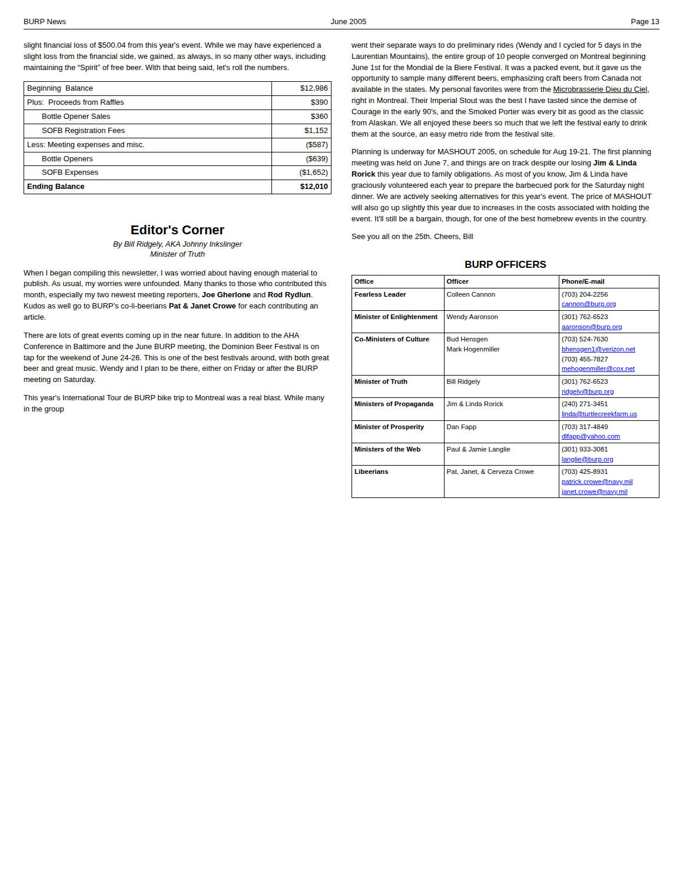BURP News June 2005 Page 13
slight financial loss of $500.04 from this year's event. While we may have experienced a slight loss from the financial side, we gained, as always, in so many other ways, including maintaining the “Spirit” of free beer. With that being said, let's roll the numbers.
| Beginning Balance | $12,986 |
| Plus: Proceeds from Raffles | $390 |
| Bottle Opener Sales | $360 |
| SOFB Registration Fees | $1,152 |
| Less: Meeting expenses and misc. | ($587) |
| Bottle Openers | ($639) |
| SOFB Expenses | ($1,652) |
| Ending Balance | $12,010 |
Editor's Corner
By Bill Ridgely, AKA Johnny Inkslinger
Minister of Truth
When I began compiling this newsletter, I was worried about having enough material to publish. As usual, my worries were unfounded. Many thanks to those who contributed this month, especially my two newest meeting reporters, Joe Gherlone and Rod Rydlun. Kudos as well go to BURP's co-li-beerians Pat & Janet Crowe for each contributing an article.
There are lots of great events coming up in the near future. In addition to the AHA Conference in Baltimore and the June BURP meeting, the Dominion Beer Festival is on tap for the weekend of June 24-26. This is one of the best festivals around, with both great beer and great music. Wendy and I plan to be there, either on Friday or after the BURP meeting on Saturday.
This year's International Tour de BURP bike trip to Montreal was a real blast. While many in the group
went their separate ways to do preliminary rides (Wendy and I cycled for 5 days in the Laurentian Mountains), the entire group of 10 people converged on Montreal beginning June 1st for the Mondial de la Biere Festival. It was a packed event, but it gave us the opportunity to sample many different beers, emphasizing craft beers from Canada not available in the states. My personal favorites were from the Microbrasserie Dieu du Ciel, right in Montreal. Their Imperial Stout was the best I have tasted since the demise of Courage in the early 90's, and the Smoked Porter was every bit as good as the classic from Alaskan. We all enjoyed these beers so much that we left the festival early to drink them at the source, an easy metro ride from the festival site.
Planning is underway for MASHOUT 2005, on schedule for Aug 19-21. The first planning meeting was held on June 7, and things are on track despite our losing Jim & Linda Rorick this year due to family obligations. As most of you know, Jim & Linda have graciously volunteered each year to prepare the barbecued pork for the Saturday night dinner. We are actively seeking alternatives for this year's event. The price of MASHOUT will also go up slightly this year due to increases in the costs associated with holding the event. It'll still be a bargain, though, for one of the best homebrew events in the country.
See you all on the 25th. Cheers, Bill
BURP OFFICERS
| Office | Officer | Phone/E-mail |
| --- | --- | --- |
| Fearless Leader | Colleen Cannon | (703) 204-2256 cannon@burp.org |
| Minister of Enlightenment | Wendy Aaronson | (301) 762-6523 aaronson@burp.org |
| Co-Ministers of Culture | Bud Hensgen Mark Hogenmiller | (703) 524-7630 bhensgen1@verizon.net (703) 455-7827 mehogenmiller@cox.net |
| Minister of Truth | Bill Ridgely | (301) 762-6523 ridgely@burp.org |
| Ministers of Propaganda | Jim & Linda Rorick | (240) 271-3451 linda@turtlecreekfarm.us |
| Minister of Prosperity | Dan Fapp | (703) 317-4849 dlfapp@yahoo.com |
| Ministers of the Web | Paul & Jamie Langlie | (301) 933-3081 langlie@burp.org |
| Libeerians | Pat, Janet, & Cerveza Crowe | (703) 425-8931 patrick.crowe@navy.mil janet.crowe@navy.mil |